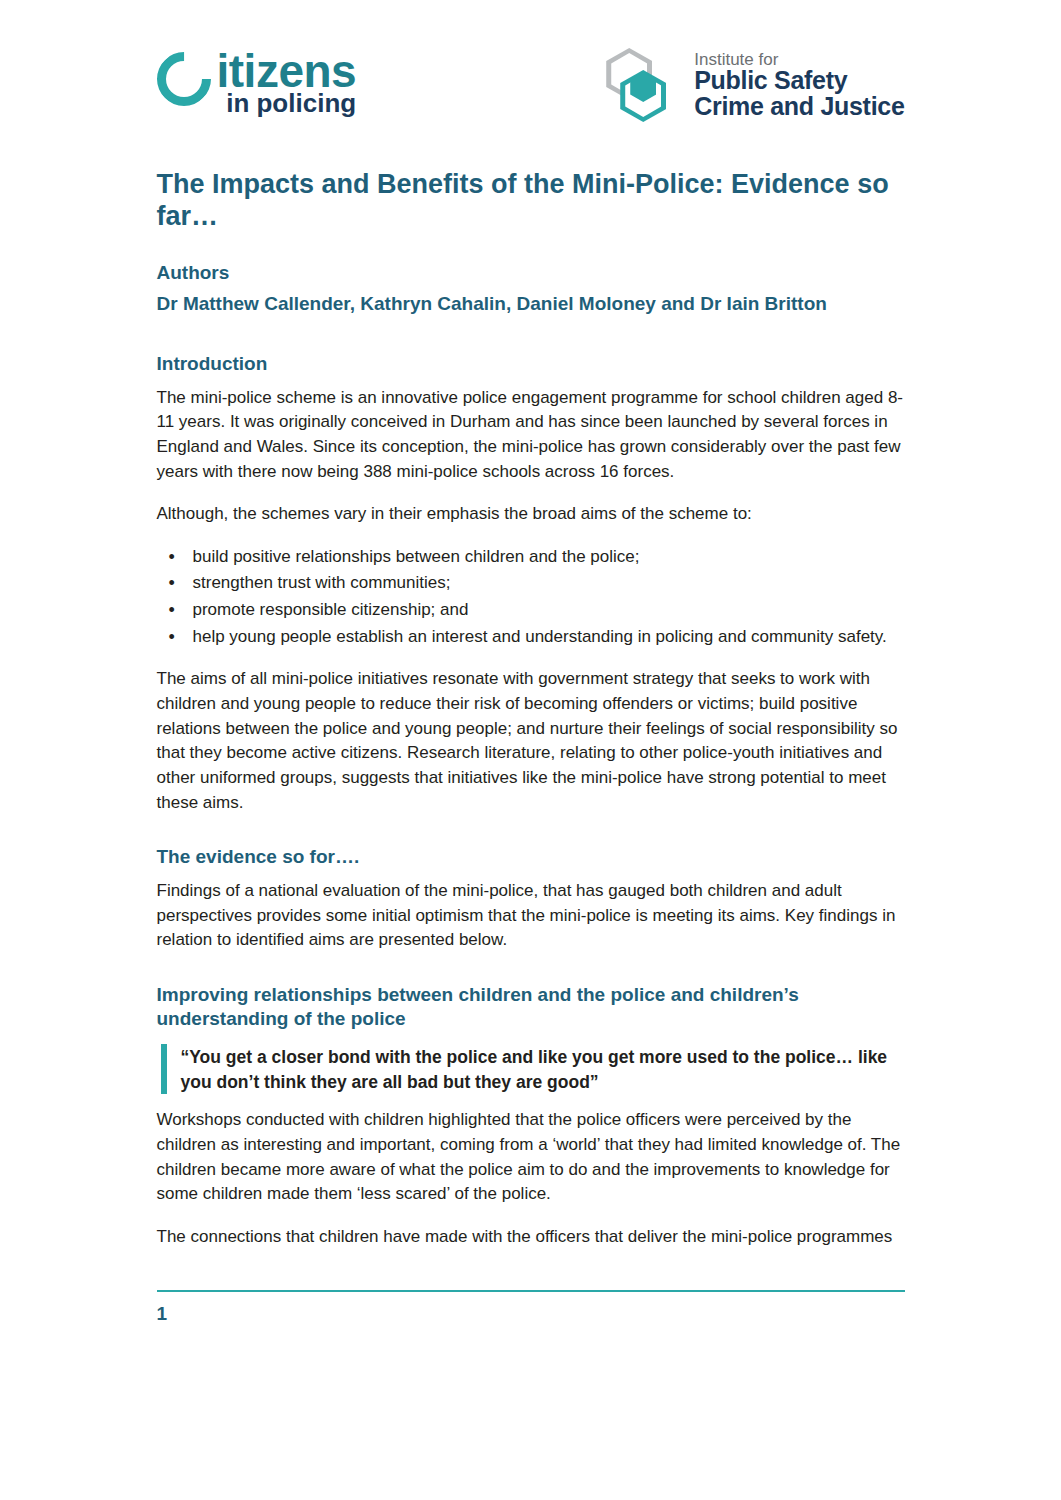itizens in policing
Institute for
Public Safety
Crime and Justice
The Impacts and Benefits of the Mini-Police: Evidence so far…
Authors
Dr Matthew Callender, Kathryn Cahalin, Daniel Moloney and Dr Iain Britton
Introduction
The mini-police scheme is an innovative police engagement programme for school children aged 8-11 years. It was originally conceived in Durham and has since been launched by several forces in England and Wales. Since its conception, the mini-police has grown considerably over the past few years with there now being 388 mini-police schools across 16 forces.
Although, the schemes vary in their emphasis the broad aims of the scheme to:
build positive relationships between children and the police;
strengthen trust with communities;
promote responsible citizenship; and
help young people establish an interest and understanding in policing and community safety.
The aims of all mini-police initiatives resonate with government strategy that seeks to work with children and young people to reduce their risk of becoming offenders or victims; build positive relations between the police and young people; and nurture their feelings of social responsibility so that they become active citizens. Research literature, relating to other police-youth initiatives and other uniformed groups, suggests that initiatives like the mini-police have strong potential to meet these aims.
The evidence so for….
Findings of a national evaluation of the mini-police, that has gauged both children and adult perspectives provides some initial optimism that the mini-police is meeting its aims. Key findings in relation to identified aims are presented below.
Improving relationships between children and the police and children’s understanding of the police
“You get a closer bond with the police and like you get more used to the police… like you don’t think they are all bad but they are good”
Workshops conducted with children highlighted that the police officers were perceived by the children as interesting and important, coming from a ‘world’ that they had limited knowledge of. The children became more aware of what the police aim to do and the improvements to knowledge for some children made them ‘less scared’ of the police.
The connections that children have made with the officers that deliver the mini-police programmes
1